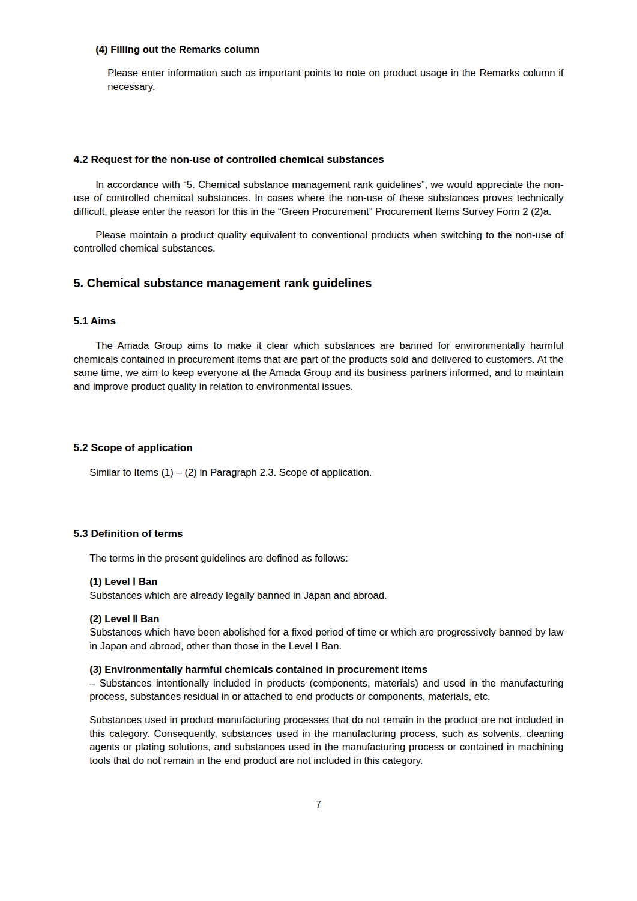(4) Filling out the Remarks column
Please enter information such as important points to note on product usage in the Remarks column if necessary.
4.2 Request for the non-use of controlled chemical substances
In accordance with “5. Chemical substance management rank guidelines”, we would appreciate the non-use of controlled chemical substances. In cases where the non-use of these substances proves technically difficult, please enter the reason for this in the “Green Procurement” Procurement Items Survey Form 2 (2)a.
Please maintain a product quality equivalent to conventional products when switching to the non-use of controlled chemical substances.
5. Chemical substance management rank guidelines
5.1 Aims
The Amada Group aims to make it clear which substances are banned for environmentally harmful chemicals contained in procurement items that are part of the products sold and delivered to customers. At the same time, we aim to keep everyone at the Amada Group and its business partners informed, and to maintain and improve product quality in relation to environmental issues.
5.2 Scope of application
Similar to Items (1) – (2) in Paragraph 2.3. Scope of application.
5.3 Definition of terms
The terms in the present guidelines are defined as follows:
(1) Level Ⅰ Ban
Substances which are already legally banned in Japan and abroad.
(2) Level Ⅱ Ban
Substances which have been abolished for a fixed period of time or which are progressively banned by law in Japan and abroad, other than those in the Level Ⅰ Ban.
(3) Environmentally harmful chemicals contained in procurement items
– Substances intentionally included in products (components, materials) and used in the manufacturing process, substances residual in or attached to end products or components, materials, etc.
Substances used in product manufacturing processes that do not remain in the product are not included in this category. Consequently, substances used in the manufacturing process, such as solvents, cleaning agents or plating solutions, and substances used in the manufacturing process or contained in machining tools that do not remain in the end product are not included in this category.
7